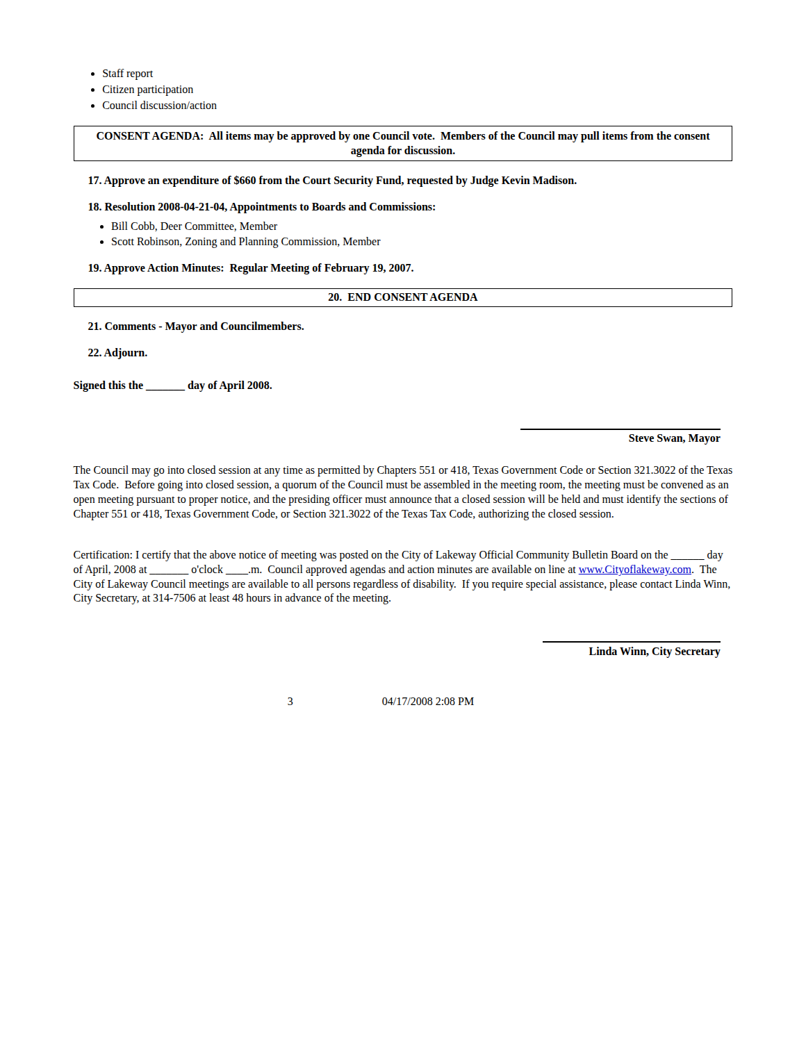Staff report
Citizen participation
Council discussion/action
CONSENT AGENDA: All items may be approved by one Council vote. Members of the Council may pull items from the consent agenda for discussion.
17. Approve an expenditure of $660 from the Court Security Fund, requested by Judge Kevin Madison.
18. Resolution 2008-04-21-04, Appointments to Boards and Commissions:
Bill Cobb, Deer Committee, Member
Scott Robinson, Zoning and Planning Commission, Member
19. Approve Action Minutes: Regular Meeting of February 19, 2007.
20. END CONSENT AGENDA
21. Comments - Mayor and Councilmembers.
22. Adjourn.
Signed this the _______ day of April 2008.
Steve Swan, Mayor
The Council may go into closed session at any time as permitted by Chapters 551 or 418, Texas Government Code or Section 321.3022 of the Texas Tax Code. Before going into closed session, a quorum of the Council must be assembled in the meeting room, the meeting must be convened as an open meeting pursuant to proper notice, and the presiding officer must announce that a closed session will be held and must identify the sections of Chapter 551 or 418, Texas Government Code, or Section 321.3022 of the Texas Tax Code, authorizing the closed session.
Certification: I certify that the above notice of meeting was posted on the City of Lakeway Official Community Bulletin Board on the ______ day of April, 2008 at _______ o'clock ____.m. Council approved agendas and action minutes are available on line at www.Cityoflakeway.com. The City of Lakeway Council meetings are available to all persons regardless of disability. If you require special assistance, please contact Linda Winn, City Secretary, at 314-7506 at least 48 hours in advance of the meeting.
Linda Winn, City Secretary
3 04/17/2008 2:08 PM